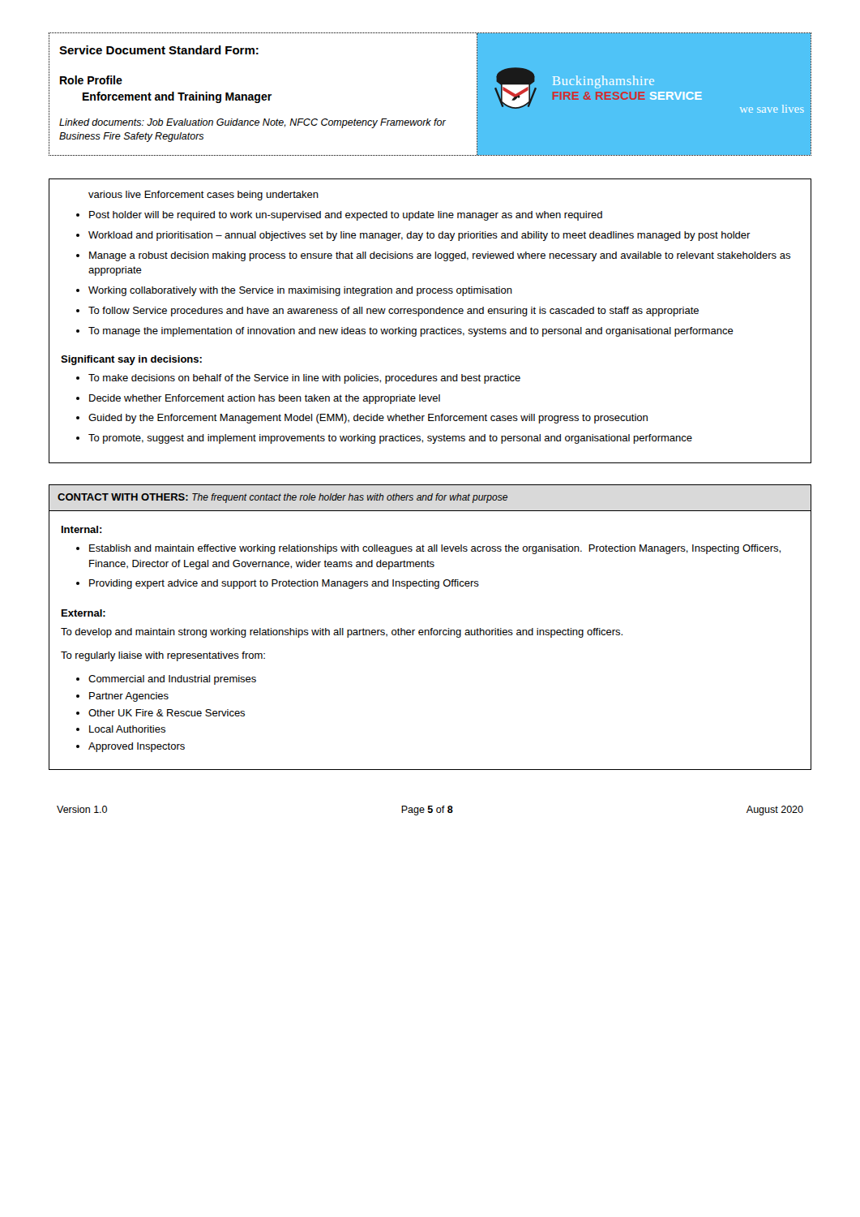Service Document Standard Form:
Role Profile Enforcement and Training Manager
Linked documents: Job Evaluation Guidance Note, NFCC Competency Framework for Business Fire Safety Regulators
Buckinghamshire FIRE & RESCUE SERVICE we save lives
various live Enforcement cases being undertaken
Post holder will be required to work un-supervised and expected to update line manager as and when required
Workload and prioritisation – annual objectives set by line manager, day to day priorities and ability to meet deadlines managed by post holder
Manage a robust decision making process to ensure that all decisions are logged, reviewed where necessary and available to relevant stakeholders as appropriate
Working collaboratively with the Service in maximising integration and process optimisation
To follow Service procedures and have an awareness of all new correspondence and ensuring it is cascaded to staff as appropriate
To manage the implementation of innovation and new ideas to working practices, systems and to personal and organisational performance
Significant say in decisions:
To make decisions on behalf of the Service in line with policies, procedures and best practice
Decide whether Enforcement action has been taken at the appropriate level
Guided by the Enforcement Management Model (EMM), decide whether Enforcement cases will progress to prosecution
To promote, suggest and implement improvements to working practices, systems and to personal and organisational performance
CONTACT WITH OTHERS: The frequent contact the role holder has with others and for what purpose
Internal:
Establish and maintain effective working relationships with colleagues at all levels across the organisation. Protection Managers, Inspecting Officers, Finance, Director of Legal and Governance, wider teams and departments
Providing expert advice and support to Protection Managers and Inspecting Officers
External:
To develop and maintain strong working relationships with all partners, other enforcing authorities and inspecting officers.
To regularly liaise with representatives from:
Commercial and Industrial premises
Partner Agencies
Other UK Fire & Rescue Services
Local Authorities
Approved Inspectors
Version 1.0 Page 5 of 8 August 2020